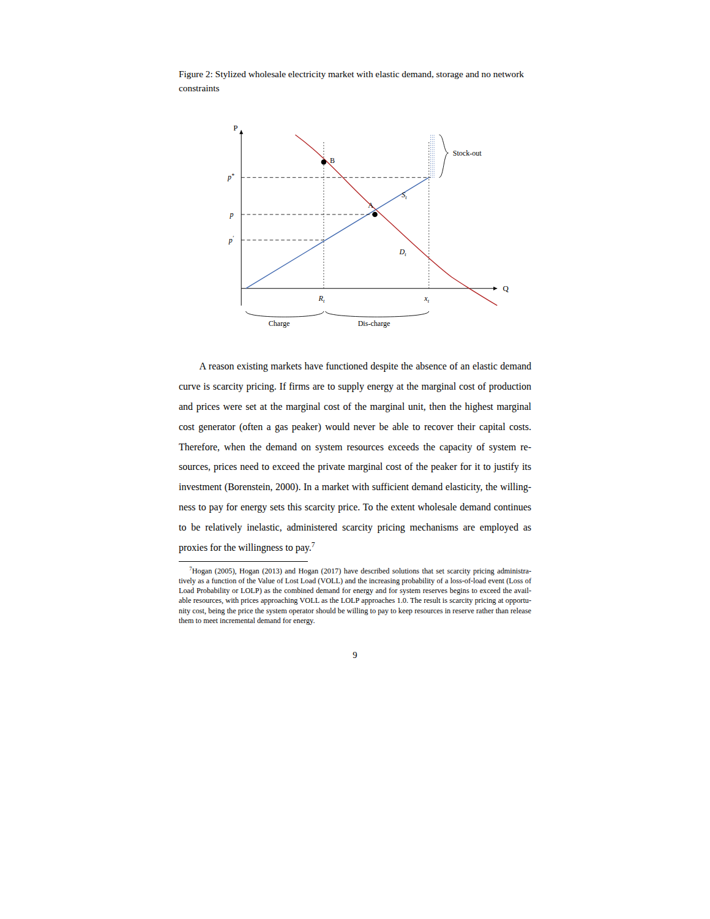Figure 2: Stylized wholesale electricity market with elastic demand, storage and no network constraints
P Q p* p p′ A B St Dt Rt xt Stock-out Charge Dis-charge
A reason existing markets have functioned despite the absence of an elastic demand curve is scarcity pricing. If firms are to supply energy at the marginal cost of production and prices were set at the marginal cost of the marginal unit, then the highest marginal cost generator (often a gas peaker) would never be able to recover their capital costs. Therefore, when the demand on system resources exceeds the capacity of system resources, prices need to exceed the private marginal cost of the peaker for it to justify its investment (Borenstein, 2000). In a market with sufficient demand elasticity, the willingness to pay for energy sets this scarcity price. To the extent wholesale demand continues to be relatively inelastic, administered scarcity pricing mechanisms are employed as proxies for the willingness to pay.7
7Hogan (2005), Hogan (2013) and Hogan (2017) have described solutions that set scarcity pricing administratively as a function of the Value of Lost Load (VOLL) and the increasing probability of a loss-of-load event (Loss of Load Probability or LOLP) as the combined demand for energy and for system reserves begins to exceed the available resources, with prices approaching VOLL as the LOLP approaches 1.0. The result is scarcity pricing at opportunity cost, being the price the system operator should be willing to pay to keep resources in reserve rather than release them to meet incremental demand for energy.
9